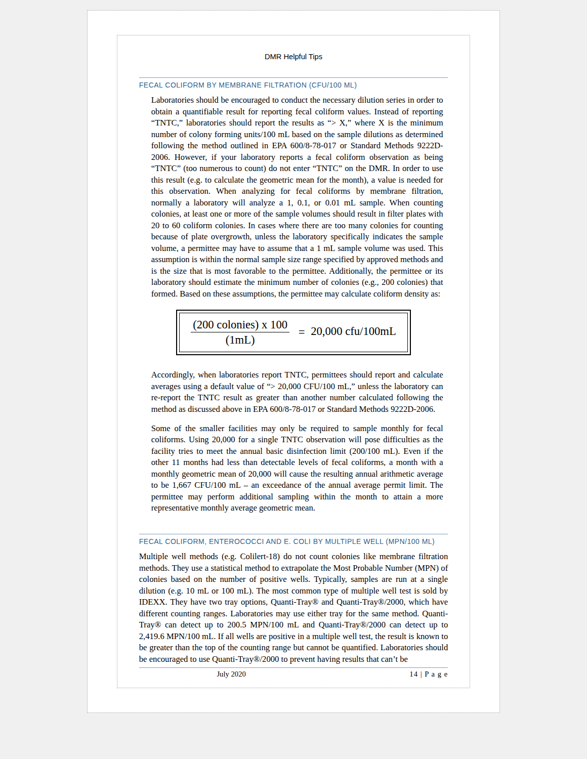DMR Helpful Tips
Fecal Coliform by Membrane Filtration (CFU/100 mL)
Laboratories should be encouraged to conduct the necessary dilution series in order to obtain a quantifiable result for reporting fecal coliform values. Instead of reporting “TNTC,” laboratories should report the results as “> X,” where X is the minimum number of colony forming units/100 mL based on the sample dilutions as determined following the method outlined in EPA 600/8-78-017 or Standard Methods 9222D-2006. However, if your laboratory reports a fecal coliform observation as being “TNTC” (too numerous to count) do not enter “TNTC” on the DMR. In order to use this result (e.g. to calculate the geometric mean for the month), a value is needed for this observation. When analyzing for fecal coliforms by membrane filtration, normally a laboratory will analyze a 1, 0.1, or 0.01 mL sample. When counting colonies, at least one or more of the sample volumes should result in filter plates with 20 to 60 coliform colonies. In cases where there are too many colonies for counting because of plate overgrowth, unless the laboratory specifically indicates the sample volume, a permittee may have to assume that a 1 mL sample volume was used. This assumption is within the normal sample size range specified by approved methods and is the size that is most favorable to the permittee. Additionally, the permittee or its laboratory should estimate the minimum number of colonies (e.g., 200 colonies) that formed. Based on these assumptions, the permittee may calculate coliform density as:
(200 colonies) x 100 (1mL) = 20,000 cfu/100mL
Accordingly, when laboratories report TNTC, permittees should report and calculate averages using a default value of “> 20,000 CFU/100 mL,” unless the laboratory can re-report the TNTC result as greater than another number calculated following the method as discussed above in EPA 600/8-78-017 or Standard Methods 9222D-2006.
Some of the smaller facilities may only be required to sample monthly for fecal coliforms. Using 20,000 for a single TNTC observation will pose difficulties as the facility tries to meet the annual basic disinfection limit (200/100 mL). Even if the other 11 months had less than detectable levels of fecal coliforms, a month with a monthly geometric mean of 20,000 will cause the resulting annual arithmetic average to be 1,667 CFU/100 mL – an exceedance of the annual average permit limit. The permittee may perform additional sampling within the month to attain a more representative monthly average geometric mean.
Fecal Coliform, Enterococci and E. coli by Multiple Well (MPN/100 mL)
Multiple well methods (e.g. Colilert-18) do not count colonies like membrane filtration methods. They use a statistical method to extrapolate the Most Probable Number (MPN) of colonies based on the number of positive wells. Typically, samples are run at a single dilution (e.g. 10 mL or 100 mL). The most common type of multiple well test is sold by IDEXX. They have two tray options, Quanti-Tray® and Quanti-Tray®/2000, which have different counting ranges. Laboratories may use either tray for the same method. Quanti-Tray® can detect up to 200.5 MPN/100 mL and Quanti-Tray®/2000 can detect up to 2,419.6 MPN/100 mL. If all wells are positive in a multiple well test, the result is known to be greater than the top of the counting range but cannot be quantified. Laboratories should be encouraged to use Quanti-Tray®/2000 to prevent having results that can’t be
July 2020 14 | P a g e